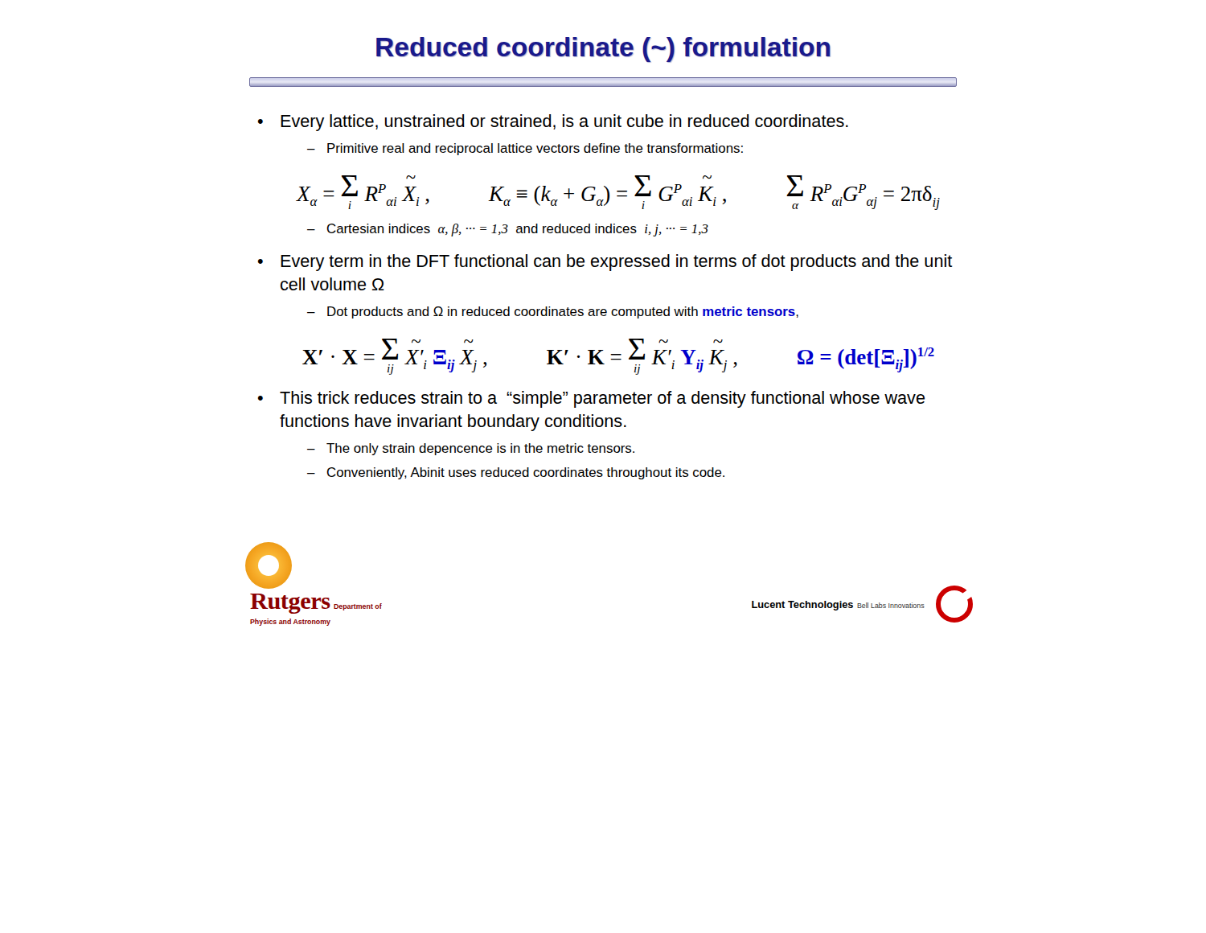Reduced coordinate (~) formulation
Every lattice, unstrained or strained, is a unit cube in reduced coordinates.
Primitive real and reciprocal lattice vectors define the transformations:
Xα = Σi RPαi ~Xi , Kα ≡ (kα + Gα) = Σi GPαi ~Ki , Σα RPαi GPαj = 2πδij
Cartesian indices α, β, ··· = 1,3 and reduced indices i, j, ··· = 1,3
Every term in the DFT functional can be expressed in terms of dot products and the unit cell volume Ω
Dot products and Ω in reduced coordinates are computed with metric tensors,
X′ · X = Σij ~X′i Ξij ~Xj , K′ · K = Σij ~K′i Υij ~Kj , Ω = (det[Ξij])1/2
This trick reduces strain to a “simple” parameter of a density functional whose wave functions have invariant boundary conditions.
The only strain depencence is in the metric tensors.
Conveniently, Abinit uses reduced coordinates throughout its code.
Rutgers Department of
Physics and Astronomy
Lucent Technologies Bell Labs Innovations